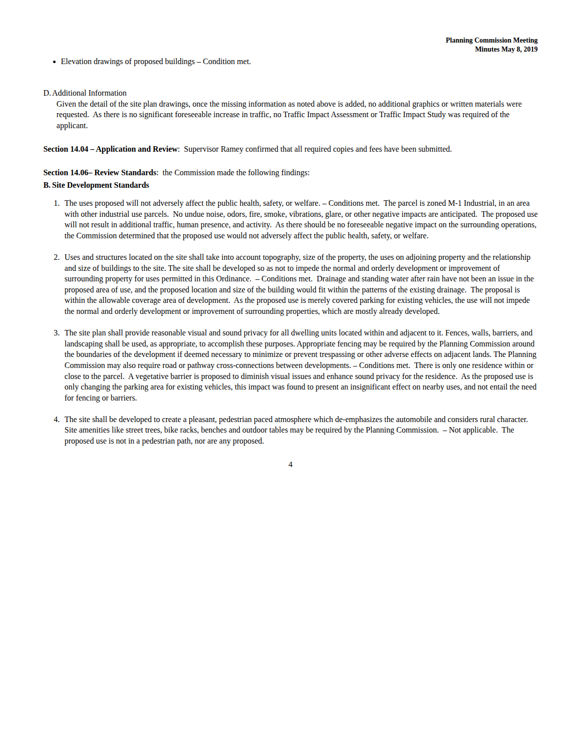Planning Commission Meeting
Minutes May 8, 2019
Elevation drawings of proposed buildings – Condition met.
D.
Additional Information
Given the detail of the site plan drawings, once the missing information as noted above is added, no additional graphics or written materials were requested. As there is no significant foreseeable increase in traffic, no Traffic Impact Assessment or Traffic Impact Study was required of the applicant.
Section 14.04 – Application and Review: Supervisor Ramey confirmed that all required copies and fees have been submitted.
Section 14.06– Review Standards: the Commission made the following findings:
B.
Site Development Standards
The uses proposed will not adversely affect the public health, safety, or welfare. – Conditions met. The parcel is zoned M-1 Industrial, in an area with other industrial use parcels. No undue noise, odors, fire, smoke, vibrations, glare, or other negative impacts are anticipated. The proposed use will not result in additional traffic, human presence, and activity. As there should be no foreseeable negative impact on the surrounding operations, the Commission determined that the proposed use would not adversely affect the public health, safety, or welfare.
Uses and structures located on the site shall take into account topography, size of the property, the uses on adjoining property and the relationship and size of buildings to the site. The site shall be developed so as not to impede the normal and orderly development or improvement of surrounding property for uses permitted in this Ordinance. – Conditions met. Drainage and standing water after rain have not been an issue in the proposed area of use, and the proposed location and size of the building would fit within the patterns of the existing drainage. The proposal is within the allowable coverage area of development. As the proposed use is merely covered parking for existing vehicles, the use will not impede the normal and orderly development or improvement of surrounding properties, which are mostly already developed.
The site plan shall provide reasonable visual and sound privacy for all dwelling units located within and adjacent to it. Fences, walls, barriers, and landscaping shall be used, as appropriate, to accomplish these purposes. Appropriate fencing may be required by the Planning Commission around the boundaries of the development if deemed necessary to minimize or prevent trespassing or other adverse effects on adjacent lands. The Planning Commission may also require road or pathway cross-connections between developments. – Conditions met. There is only one residence within or close to the parcel. A vegetative barrier is proposed to diminish visual issues and enhance sound privacy for the residence. As the proposed use is only changing the parking area for existing vehicles, this impact was found to present an insignificant effect on nearby uses, and not entail the need for fencing or barriers.
The site shall be developed to create a pleasant, pedestrian paced atmosphere which de-emphasizes the automobile and considers rural character. Site amenities like street trees, bike racks, benches and outdoor tables may be required by the Planning Commission. – Not applicable. The proposed use is not in a pedestrian path, nor are any proposed.
4